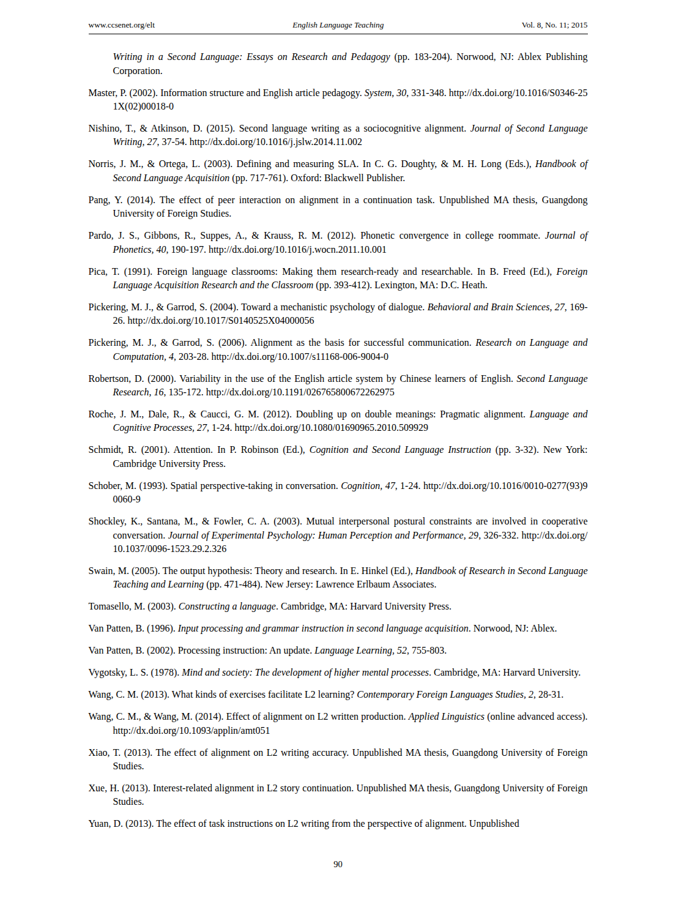www.ccsenet.org/elt English Language Teaching Vol. 8, No. 11; 2015
Writing in a Second Language: Essays on Research and Pedagogy (pp. 183-204). Norwood, NJ: Ablex Publishing Corporation.
Master, P. (2002). Information structure and English article pedagogy. System, 30, 331-348. http://dx.doi.org/10.1016/S0346-251X(02)00018-0
Nishino, T., & Atkinson, D. (2015). Second language writing as a sociocognitive alignment. Journal of Second Language Writing, 27, 37-54. http://dx.doi.org/10.1016/j.jslw.2014.11.002
Norris, J. M., & Ortega, L. (2003). Defining and measuring SLA. In C. G. Doughty, & M. H. Long (Eds.), Handbook of Second Language Acquisition (pp. 717-761). Oxford: Blackwell Publisher.
Pang, Y. (2014). The effect of peer interaction on alignment in a continuation task. Unpublished MA thesis, Guangdong University of Foreign Studies.
Pardo, J. S., Gibbons, R., Suppes, A., & Krauss, R. M. (2012). Phonetic convergence in college roommate. Journal of Phonetics, 40, 190-197. http://dx.doi.org/10.1016/j.wocn.2011.10.001
Pica, T. (1991). Foreign language classrooms: Making them research-ready and researchable. In B. Freed (Ed.), Foreign Language Acquisition Research and the Classroom (pp. 393-412). Lexington, MA: D.C. Heath.
Pickering, M. J., & Garrod, S. (2004). Toward a mechanistic psychology of dialogue. Behavioral and Brain Sciences, 27, 169-26. http://dx.doi.org/10.1017/S0140525X04000056
Pickering, M. J., & Garrod, S. (2006). Alignment as the basis for successful communication. Research on Language and Computation, 4, 203-28. http://dx.doi.org/10.1007/s11168-006-9004-0
Robertson, D. (2000). Variability in the use of the English article system by Chinese learners of English. Second Language Research, 16, 135-172. http://dx.doi.org/10.1191/026765800672262975
Roche, J. M., Dale, R., & Caucci, G. M. (2012). Doubling up on double meanings: Pragmatic alignment. Language and Cognitive Processes, 27, 1-24. http://dx.doi.org/10.1080/01690965.2010.509929
Schmidt, R. (2001). Attention. In P. Robinson (Ed.), Cognition and Second Language Instruction (pp. 3-32). New York: Cambridge University Press.
Schober, M. (1993). Spatial perspective-taking in conversation. Cognition, 47, 1-24. http://dx.doi.org/10.1016/0010-0277(93)90060-9
Shockley, K., Santana, M., & Fowler, C. A. (2003). Mutual interpersonal postural constraints are involved in cooperative conversation. Journal of Experimental Psychology: Human Perception and Performance, 29, 326-332. http://dx.doi.org/10.1037/0096-1523.29.2.326
Swain, M. (2005). The output hypothesis: Theory and research. In E. Hinkel (Ed.), Handbook of Research in Second Language Teaching and Learning (pp. 471-484). New Jersey: Lawrence Erlbaum Associates.
Tomasello, M. (2003). Constructing a language. Cambridge, MA: Harvard University Press.
Van Patten, B. (1996). Input processing and grammar instruction in second language acquisition. Norwood, NJ: Ablex.
Van Patten, B. (2002). Processing instruction: An update. Language Learning, 52, 755-803.
Vygotsky, L. S. (1978). Mind and society: The development of higher mental processes. Cambridge, MA: Harvard University.
Wang, C. M. (2013). What kinds of exercises facilitate L2 learning? Contemporary Foreign Languages Studies, 2, 28-31.
Wang, C. M., & Wang, M. (2014). Effect of alignment on L2 written production. Applied Linguistics (online advanced access). http://dx.doi.org/10.1093/applin/amt051
Xiao, T. (2013). The effect of alignment on L2 writing accuracy. Unpublished MA thesis, Guangdong University of Foreign Studies.
Xue, H. (2013). Interest-related alignment in L2 story continuation. Unpublished MA thesis, Guangdong University of Foreign Studies.
Yuan, D. (2013). The effect of task instructions on L2 writing from the perspective of alignment. Unpublished
90